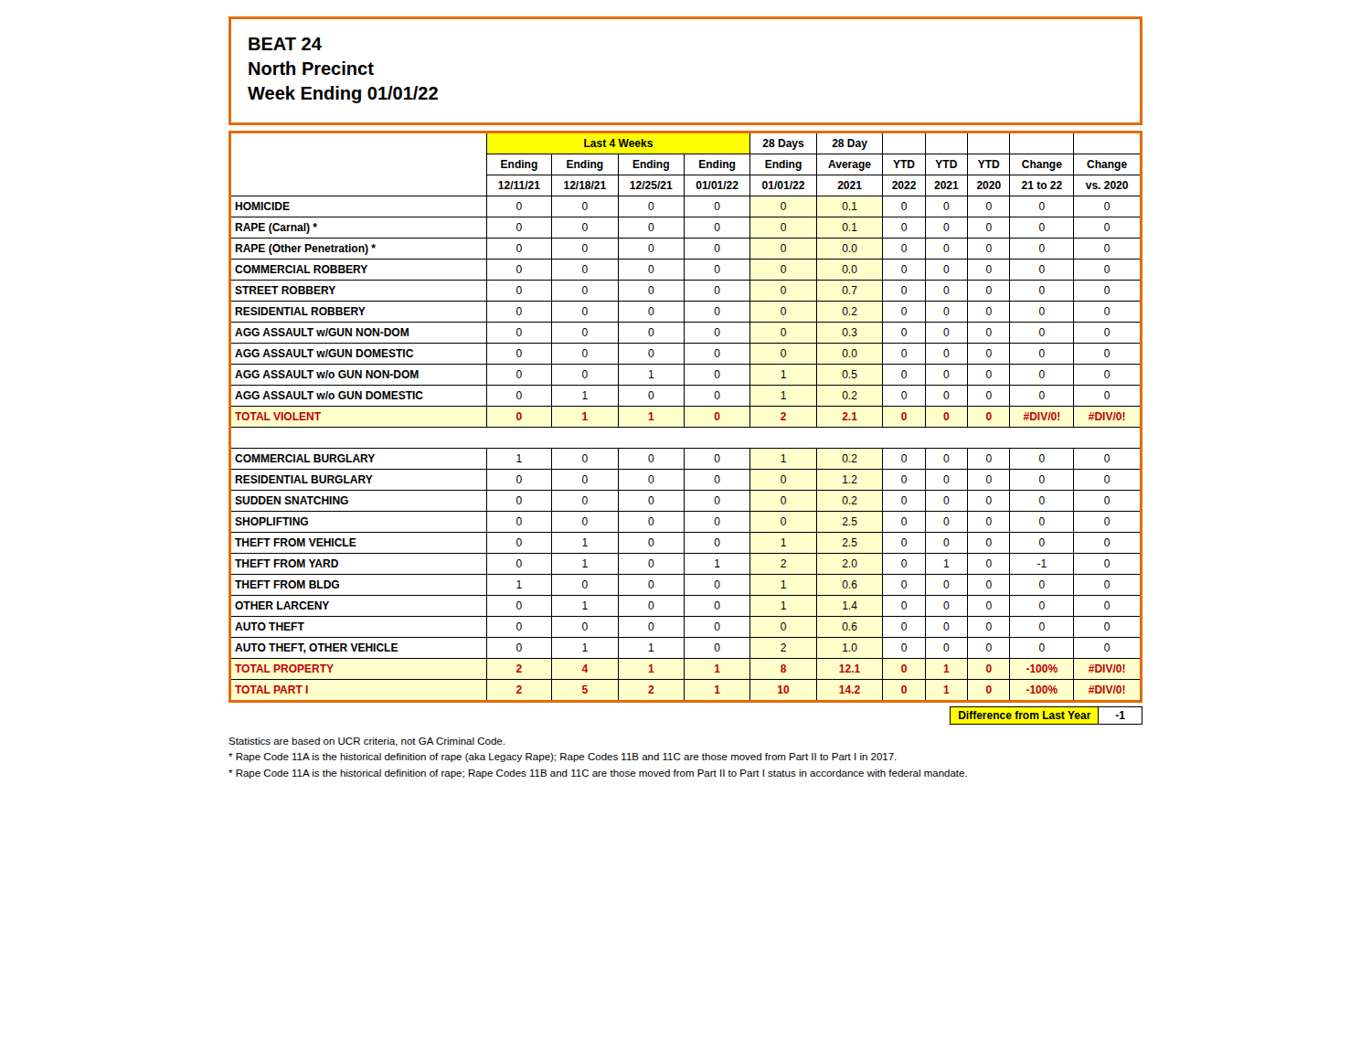BEAT 24
North Precinct
Week Ending 01/01/22
| | Last 4 Weeks | 28 Days | 28 Day | | | | | |
| --- | --- | --- | --- | --- | --- | --- | --- | --- |
| Ending | Ending | Ending | Ending | Ending | Average | YTD | YTD | YTD | Change | Change |
| 12/11/21 | 12/18/21 | 12/25/21 | 01/01/22 | 01/01/22 | 2021 | 2022 | 2021 | 2020 | 21 to 22 | vs. 2020 |
| HOMICIDE | 0 | 0 | 0 | 0 | 0 | 0.1 | 0 | 0 | 0 | 0 | 0 |
| RAPE (Carnal) * | 0 | 0 | 0 | 0 | 0 | 0.1 | 0 | 0 | 0 | 0 | 0 |
| RAPE (Other Penetration) * | 0 | 0 | 0 | 0 | 0 | 0.0 | 0 | 0 | 0 | 0 | 0 |
| COMMERCIAL ROBBERY | 0 | 0 | 0 | 0 | 0 | 0.0 | 0 | 0 | 0 | 0 | 0 |
| STREET ROBBERY | 0 | 0 | 0 | 0 | 0 | 0.7 | 0 | 0 | 0 | 0 | 0 |
| RESIDENTIAL ROBBERY | 0 | 0 | 0 | 0 | 0 | 0.2 | 0 | 0 | 0 | 0 | 0 |
| AGG ASSAULT w/GUN NON-DOM | 0 | 0 | 0 | 0 | 0 | 0.3 | 0 | 0 | 0 | 0 | 0 |
| AGG ASSAULT w/GUN DOMESTIC | 0 | 0 | 0 | 0 | 0 | 0.0 | 0 | 0 | 0 | 0 | 0 |
| AGG ASSAULT w/o GUN NON-DOM | 0 | 0 | 1 | 0 | 1 | 0.5 | 0 | 0 | 0 | 0 | 0 |
| AGG ASSAULT w/o GUN DOMESTIC | 0 | 1 | 0 | 0 | 1 | 0.2 | 0 | 0 | 0 | 0 | 0 |
| TOTAL VIOLENT | 0 | 1 | 1 | 0 | 2 | 2.1 | 0 | 0 | 0 | #DIV/0! | #DIV/0! |
| COMMERCIAL BURGLARY | 1 | 0 | 0 | 0 | 1 | 0.2 | 0 | 0 | 0 | 0 | 0 |
| RESIDENTIAL BURGLARY | 0 | 0 | 0 | 0 | 0 | 1.2 | 0 | 0 | 0 | 0 | 0 |
| SUDDEN SNATCHING | 0 | 0 | 0 | 0 | 0 | 0.2 | 0 | 0 | 0 | 0 | 0 |
| SHOPLIFTING | 0 | 0 | 0 | 0 | 0 | 2.5 | 0 | 0 | 0 | 0 | 0 |
| THEFT FROM VEHICLE | 0 | 1 | 0 | 0 | 1 | 2.5 | 0 | 0 | 0 | 0 | 0 |
| THEFT FROM YARD | 0 | 1 | 0 | 1 | 2 | 2.0 | 0 | 1 | 0 | -1 | 0 |
| THEFT FROM BLDG | 1 | 0 | 0 | 0 | 1 | 0.6 | 0 | 0 | 0 | 0 | 0 |
| OTHER LARCENY | 0 | 1 | 0 | 0 | 1 | 1.4 | 0 | 0 | 0 | 0 | 0 |
| AUTO THEFT | 0 | 0 | 0 | 0 | 0 | 0.6 | 0 | 0 | 0 | 0 | 0 |
| AUTO THEFT, OTHER VEHICLE | 0 | 1 | 1 | 0 | 2 | 1.0 | 0 | 0 | 0 | 0 | 0 |
| TOTAL PROPERTY | 2 | 4 | 1 | 1 | 8 | 12.1 | 0 | 1 | 0 | -100% | #DIV/0! |
| TOTAL PART I | 2 | 5 | 2 | 1 | 10 | 14.2 | 0 | 1 | 0 | -100% | #DIV/0! |
Difference from Last Year
-1
Statistics are based on UCR criteria, not GA Criminal Code.
* Rape Code 11A is the historical definition of rape (aka Legacy Rape); Rape Codes 11B and 11C are those moved from Part II to Part I in 2017.
* Rape Code 11A is the historical definition of rape; Rape Codes 11B and 11C are those moved from Part II to Part I status in accordance with federal mandate.